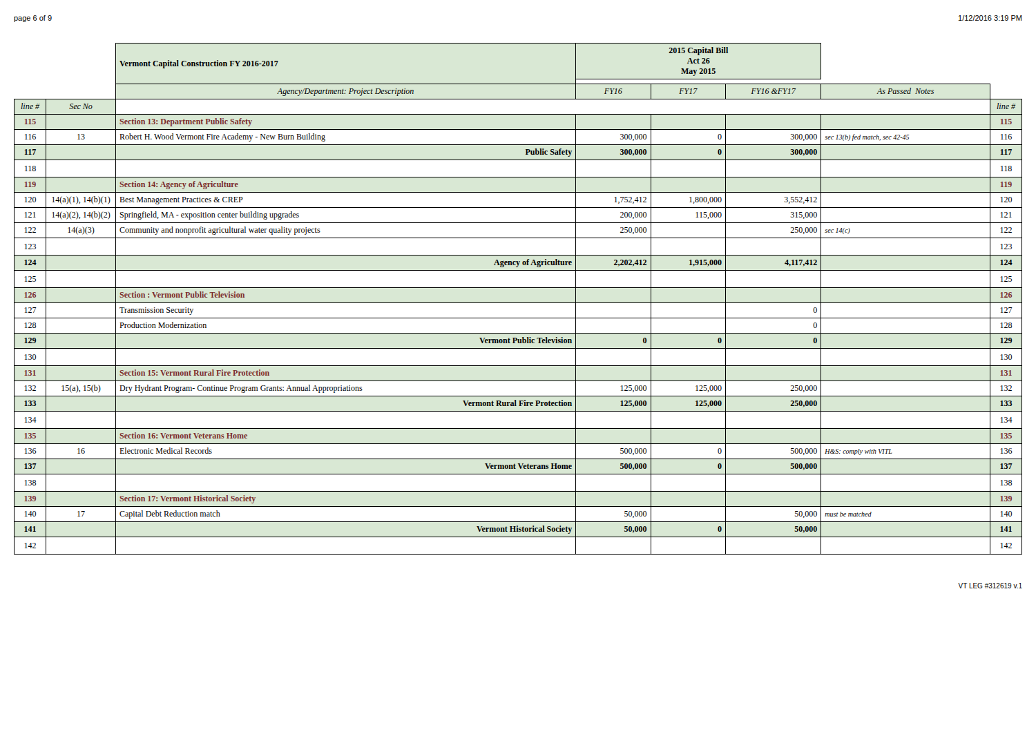page 6 of 9 1/12/2016 3:19 PM
| | | Vermont Capital Construction FY 2016-2017 | 2015 Capital Bill Act 26 May 2015 | | |
| --- | --- | --- | --- | --- | --- |
| | | Agency/Department: Project Description | FY16 | FY17 | FY16 &FY17 | As Passed Notes | |
| line # | Sec No | | | | | | line # |
| 115 | | Section 13: Department Public Safety | | | | | 115 |
| 116 | 13 | Robert H. Wood Vermont Fire Academy - New Burn Building | 300,000 | 0 | 300,000 | sec 13(b) fed match, sec 42-45 | 116 |
| 117 | | Public Safety | 300,000 | 0 | 300,000 | | 117 |
| 118 | | | | | | | 118 |
| 119 | | Section 14: Agency of Agriculture | | | | | 119 |
| 120 | 14(a)(1), 14(b)(1) | Best Management Practices & CREP | 1,752,412 | 1,800,000 | 3,552,412 | | 120 |
| 121 | 14(a)(2), 14(b)(2) | Springfield, MA - exposition center building upgrades | 200,000 | 115,000 | 315,000 | | 121 |
| 122 | 14(a)(3) | Community and nonprofit agricultural water quality projects | 250,000 | | 250,000 | sec 14(c) | 122 |
| 123 | | | | | | | 123 |
| 124 | | Agency of Agriculture | 2,202,412 | 1,915,000 | 4,117,412 | | 124 |
| 125 | | | | | | | 125 |
| 126 | | Section : Vermont Public Television | | | | | 126 |
| 127 | | Transmission Security | | | 0 | | 127 |
| 128 | | Production Modernization | | | 0 | | 128 |
| 129 | | Vermont Public Television | 0 | 0 | 0 | | 129 |
| 130 | | | | | | | 130 |
| 131 | | Section 15: Vermont Rural Fire Protection | | | | | 131 |
| 132 | 15(a), 15(b) | Dry Hydrant Program- Continue Program Grants: Annual Appropriations | 125,000 | 125,000 | 250,000 | | 132 |
| 133 | | Vermont Rural Fire Protection | 125,000 | 125,000 | 250,000 | | 133 |
| 134 | | | | | | | 134 |
| 135 | | Section 16: Vermont Veterans Home | | | | | 135 |
| 136 | 16 | Electronic Medical Records | 500,000 | 0 | 500,000 | H&S: comply with VITL | 136 |
| 137 | | Vermont Veterans Home | 500,000 | 0 | 500,000 | | 137 |
| 138 | | | | | | | 138 |
| 139 | | Section 17: Vermont Historical Society | | | | | 139 |
| 140 | 17 | Capital Debt Reduction match | 50,000 | | 50,000 | must be matched | 140 |
| 141 | | Vermont Historical Society | 50,000 | 0 | 50,000 | | 141 |
| 142 | | | | | | | 142 |
VT LEG #312619 v.1